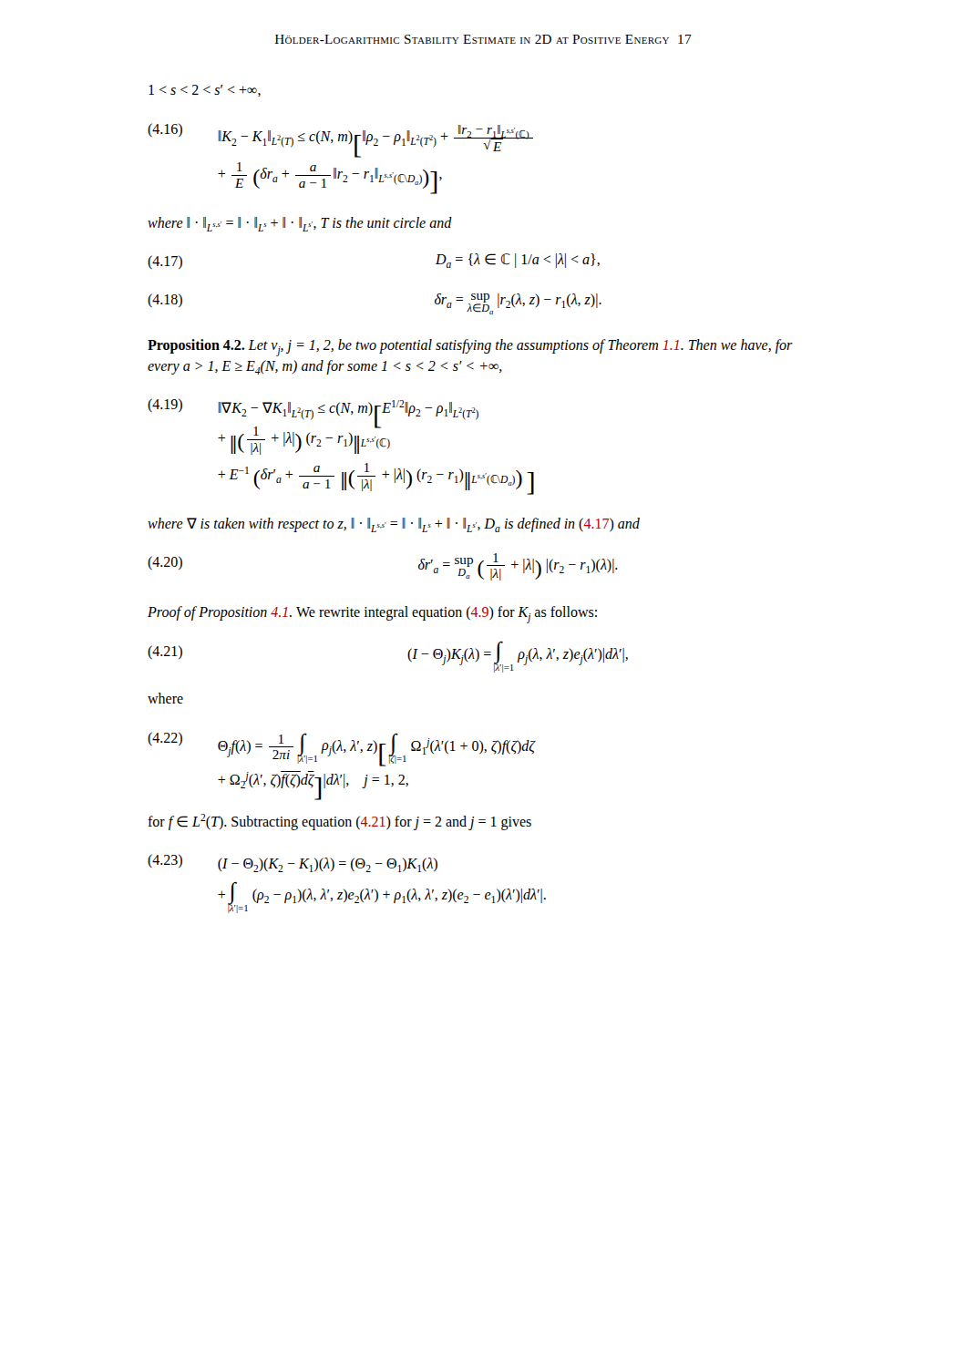Hölder-Logarithmic Stability Estimate in 2D at Positive Energy 17
1 < s < 2 < s′ < +∞,
(4.16)
‖K2 − K1‖L2(T) ≤ c(N, m)[‖ρ2 − ρ1‖L2(T2) + ‖r2 − r1‖Ls,s′(ℂ) E
+ 1 E (δra + aa − 1‖r2 − r1‖Ls,s′(ℂ\Da))],
where ‖ · ‖Ls,s′ = ‖ · ‖Ls + ‖ · ‖Ls′, T is the unit circle and
(4.17)
Da = {λ ∈ ℂ | 1/a < |λ| < a},
(4.18)
δra = sup λ∈Da |r2(λ, z) − r1(λ, z)|.
Proposition 4.2. Let vj, j = 1, 2, be two potential satisfying the assumptions of Theorem 1.1. Then we have, for every a > 1, E ≥ E4(N, m) and for some 1 < s < 2 < s′ < +∞,
(4.19)
‖∇K2 − ∇K1‖L2(T) ≤ c(N, m)[E1/2‖ρ2 − ρ1‖L2(T2)
+ ‖(1|λ| + |λ|) (r2 − r1)‖Ls,s′(ℂ)
+ E−1 (δr′a + aa − 1 ‖(1|λ| + |λ|) (r2 − r1)‖Ls,s′(ℂ\Da)) ]
where ∇ is taken with respect to z, ‖ · ‖Ls,s′ = ‖ · ‖Ls + ‖ · ‖Ls′, Da is defined in (4.17) and
(4.20)
δr′a = sup Da (1|λ| + |λ|) |(r2 − r1)(λ)|.
Proof of Proposition 4.1. We rewrite integral equation (4.9) for Kj as follows:
(4.21)
(I − Θj)Kj(λ) = ∫|λ′|=1 ρj(λ, λ′, z)ej(λ′)|dλ′|,
where
(4.22)
Θjf(λ) = 12πi ∫|λ′|=1 ρj(λ, λ′, z)[ ∫|ζ|=1 Ω1j(λ′(1 + 0), ζ)f(ζ)dζ
+ Ω2j(λ′, ζ)f(ζ) dζ]|dλ′|, j = 1, 2,
for f ∈ L2(T). Subtracting equation (4.21) for j = 2 and j = 1 gives
(4.23)
(I − Θ2)(K2 − K1)(λ) = (Θ2 − Θ1)K1(λ)
+ ∫|λ′|=1 (ρ2 − ρ1)(λ, λ′, z)e2(λ′) + ρ1(λ, λ′, z)(e2 − e1)(λ′)|dλ′|.